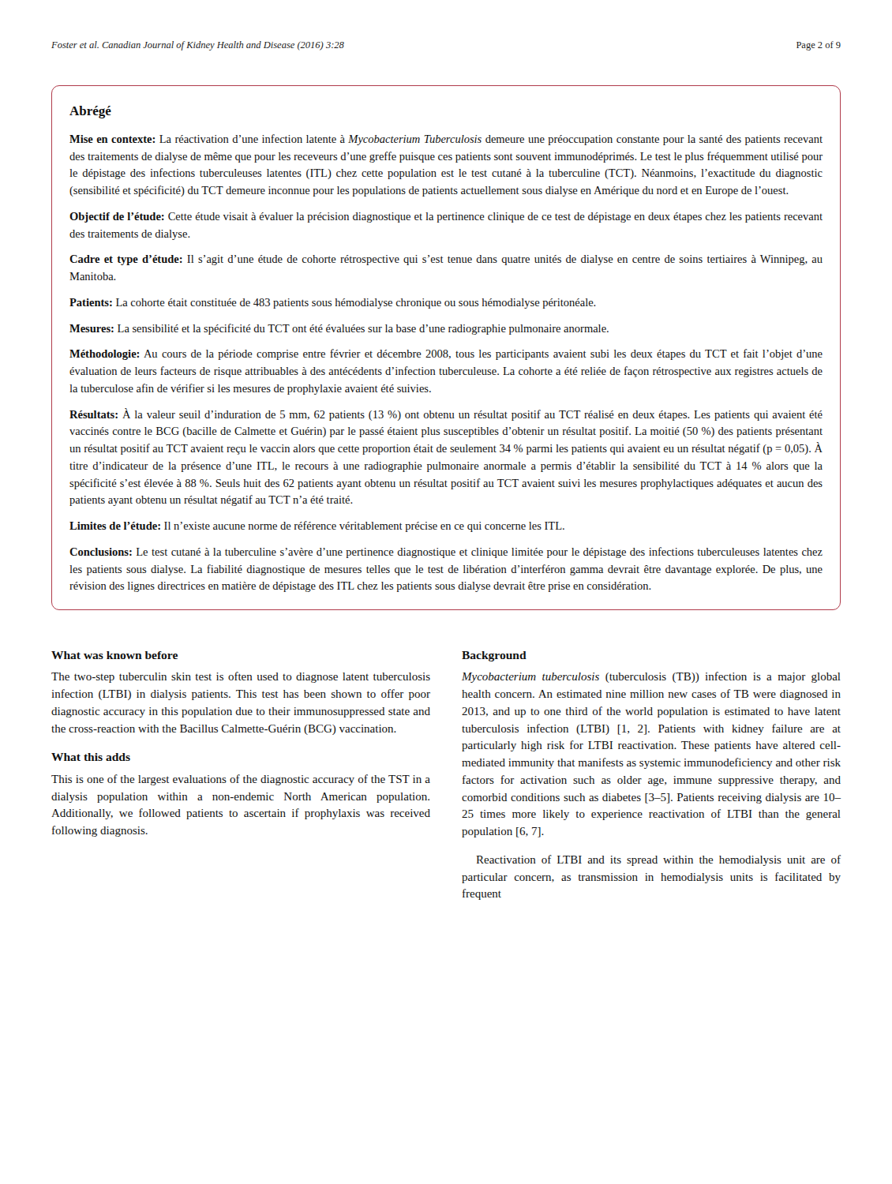Foster et al. Canadian Journal of Kidney Health and Disease (2016) 3:28
Page 2 of 9
Abrégé
Mise en contexte: La réactivation d’une infection latente à Mycobacterium Tuberculosis demeure une préoccupation constante pour la santé des patients recevant des traitements de dialyse de même que pour les receveurs d’une greffe puisque ces patients sont souvent immunodéprimés. Le test le plus fréquemment utilisé pour le dépistage des infections tuberculeuses latentes (ITL) chez cette population est le test cutané à la tuberculine (TCT). Néanmoins, l’exactitude du diagnostic (sensibilité et spécificité) du TCT demeure inconnue pour les populations de patients actuellement sous dialyse en Amérique du nord et en Europe de l’ouest.
Objectif de l’étude: Cette étude visait à évaluer la précision diagnostique et la pertinence clinique de ce test de dépistage en deux étapes chez les patients recevant des traitements de dialyse.
Cadre et type d’étude: Il s’agit d’une étude de cohorte rétrospective qui s’est tenue dans quatre unités de dialyse en centre de soins tertiaires à Winnipeg, au Manitoba.
Patients: La cohorte était constituée de 483 patients sous hémodialyse chronique ou sous hémodialyse péritonéale.
Mesures: La sensibilité et la spécificité du TCT ont été évaluées sur la base d’une radiographie pulmonaire anormale.
Méthodologie: Au cours de la période comprise entre février et décembre 2008, tous les participants avaient subi les deux étapes du TCT et fait l’objet d’une évaluation de leurs facteurs de risque attribuables à des antécédents d’infection tuberculeuse. La cohorte a été reliée de façon rétrospective aux registres actuels de la tuberculose afin de vérifier si les mesures de prophylaxie avaient été suivies.
Résultats: À la valeur seuil d’induration de 5 mm, 62 patients (13 %) ont obtenu un résultat positif au TCT réalisé en deux étapes. Les patients qui avaient été vaccinés contre le BCG (bacille de Calmette et Guérin) par le passé étaient plus susceptibles d’obtenir un résultat positif. La moitié (50 %) des patients présentant un résultat positif au TCT avaient reçu le vaccin alors que cette proportion était de seulement 34 % parmi les patients qui avaient eu un résultat négatif (p = 0,05). À titre d’indicateur de la présence d’une ITL, le recours à une radiographie pulmonaire anormale a permis d’établir la sensibilité du TCT à 14 % alors que la spécificité s’est élevée à 88 %. Seuls huit des 62 patients ayant obtenu un résultat positif au TCT avaient suivi les mesures prophylactiques adéquates et aucun des patients ayant obtenu un résultat négatif au TCT n’a été traité.
Limites de l’étude: Il n’existe aucune norme de référence véritablement précise en ce qui concerne les ITL.
Conclusions: Le test cutané à la tuberculine s’avère d’une pertinence diagnostique et clinique limitée pour le dépistage des infections tuberculeuses latentes chez les patients sous dialyse. La fiabilité diagnostique de mesures telles que le test de libération d’interféron gamma devrait être davantage explorée. De plus, une révision des lignes directrices en matière de dépistage des ITL chez les patients sous dialyse devrait être prise en considération.
What was known before
The two-step tuberculin skin test is often used to diagnose latent tuberculosis infection (LTBI) in dialysis patients. This test has been shown to offer poor diagnostic accuracy in this population due to their immunosuppressed state and the cross-reaction with the Bacillus Calmette-Guérin (BCG) vaccination.
What this adds
This is one of the largest evaluations of the diagnostic accuracy of the TST in a dialysis population within a non-endemic North American population. Additionally, we followed patients to ascertain if prophylaxis was received following diagnosis.
Background
Mycobacterium tuberculosis (tuberculosis (TB)) infection is a major global health concern. An estimated nine million new cases of TB were diagnosed in 2013, and up to one third of the world population is estimated to have latent tuberculosis infection (LTBI) [1, 2]. Patients with kidney failure are at particularly high risk for LTBI reactivation. These patients have altered cell-mediated immunity that manifests as systemic immunodeficiency and other risk factors for activation such as older age, immune suppressive therapy, and comorbid conditions such as diabetes [3–5]. Patients receiving dialysis are 10–25 times more likely to experience reactivation of LTBI than the general population [6, 7].
Reactivation of LTBI and its spread within the hemodialysis unit are of particular concern, as transmission in hemodialysis units is facilitated by frequent